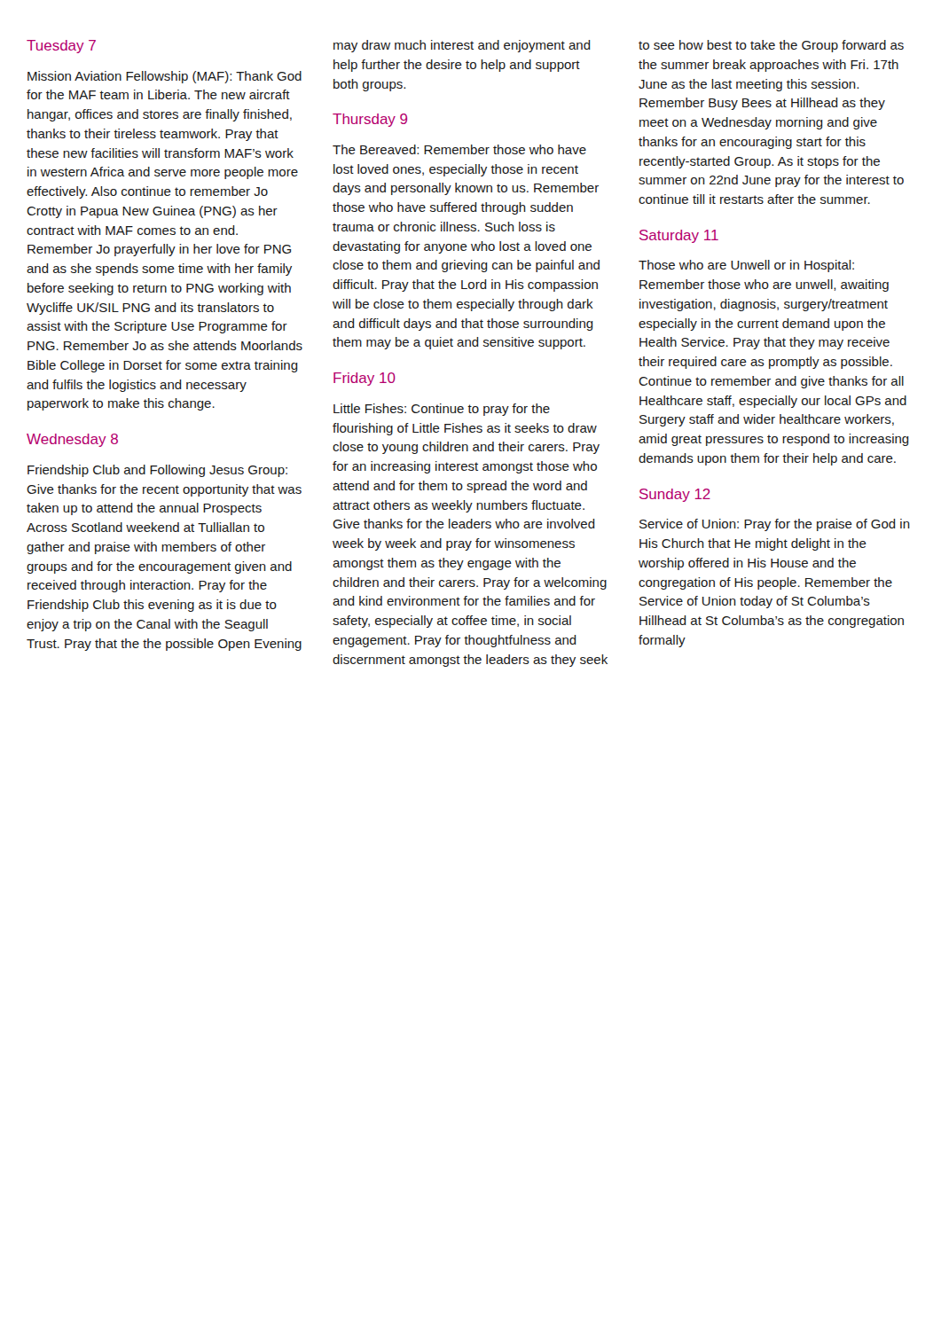Tuesday 7
Mission Aviation Fellowship (MAF): Thank God for the MAF team in Liberia. The new aircraft hangar, offices and stores are finally finished, thanks to their tireless teamwork. Pray that these new facilities will transform MAF’s work in western Africa and serve more people more effectively. Also continue to remember Jo Crotty in Papua New Guinea (PNG) as her contract with MAF comes to an end. Remember Jo prayerfully in her love for PNG and as she spends some time with her family before seeking to return to PNG working with Wycliffe UK/SIL PNG and its translators to assist with the Scripture Use Programme for PNG. Remember Jo as she attends Moorlands Bible College in Dorset for some extra training and fulfils the logistics and necessary paperwork to make this change.
Wednesday 8
Friendship Club and Following Jesus Group: Give thanks for the recent opportunity that was taken up to attend the annual Prospects Across Scotland weekend at Tulliallan to gather and praise with members of other groups and for the encouragement given and received through interaction. Pray for the Friendship Club this evening as it is due to enjoy a trip on the Canal with the Seagull Trust. Pray that the the possible Open Evening may draw much interest and enjoyment and help further the desire to help and support both groups.
Thursday 9
The Bereaved: Remember those who have lost loved ones, especially those in recent days and personally known to us. Remember those who have suffered through sudden trauma or chronic illness. Such loss is devastating for anyone who lost a loved one close to them and grieving can be painful and difficult. Pray that the Lord in His compassion will be close to them especially through dark and difficult days and that those surrounding them may be a quiet and sensitive support.
Friday 10
Little Fishes: Continue to pray for the flourishing of Little Fishes as it seeks to draw close to young children and their carers. Pray for an increasing interest amongst those who attend and for them to spread the word and attract others as weekly numbers fluctuate. Give thanks for the leaders who are involved week by week and pray for winsomeness amongst them as they engage with the children and their carers. Pray for a welcoming and kind environment for the families and for safety, especially at coffee time, in social engagement. Pray for thoughtfulness and discernment amongst the leaders as they seek to see how best to take the Group forward as the summer break approaches with Fri. 17th June as the last meeting this session. Remember Busy Bees at Hillhead as they meet on a Wednesday morning and give thanks for an encouraging start for this recently-started Group. As it stops for the summer on 22nd June pray for the interest to continue till it restarts after the summer.
Saturday 11
Those who are Unwell or in Hospital: Remember those who are unwell, awaiting investigation, diagnosis, surgery/treatment especially in the current demand upon the Health Service. Pray that they may receive their required care as promptly as possible. Continue to remember and give thanks for all Healthcare staff, especially our local GPs and Surgery staff and wider healthcare workers, amid great pressures to respond to increasing demands upon them for their help and care.
Sunday 12
Service of Union: Pray for the praise of God in His Church that He might delight in the worship offered in His House and the congregation of His people. Remember the Service of Union today of St Columba’s Hillhead at St Columba’s as the congregation formally